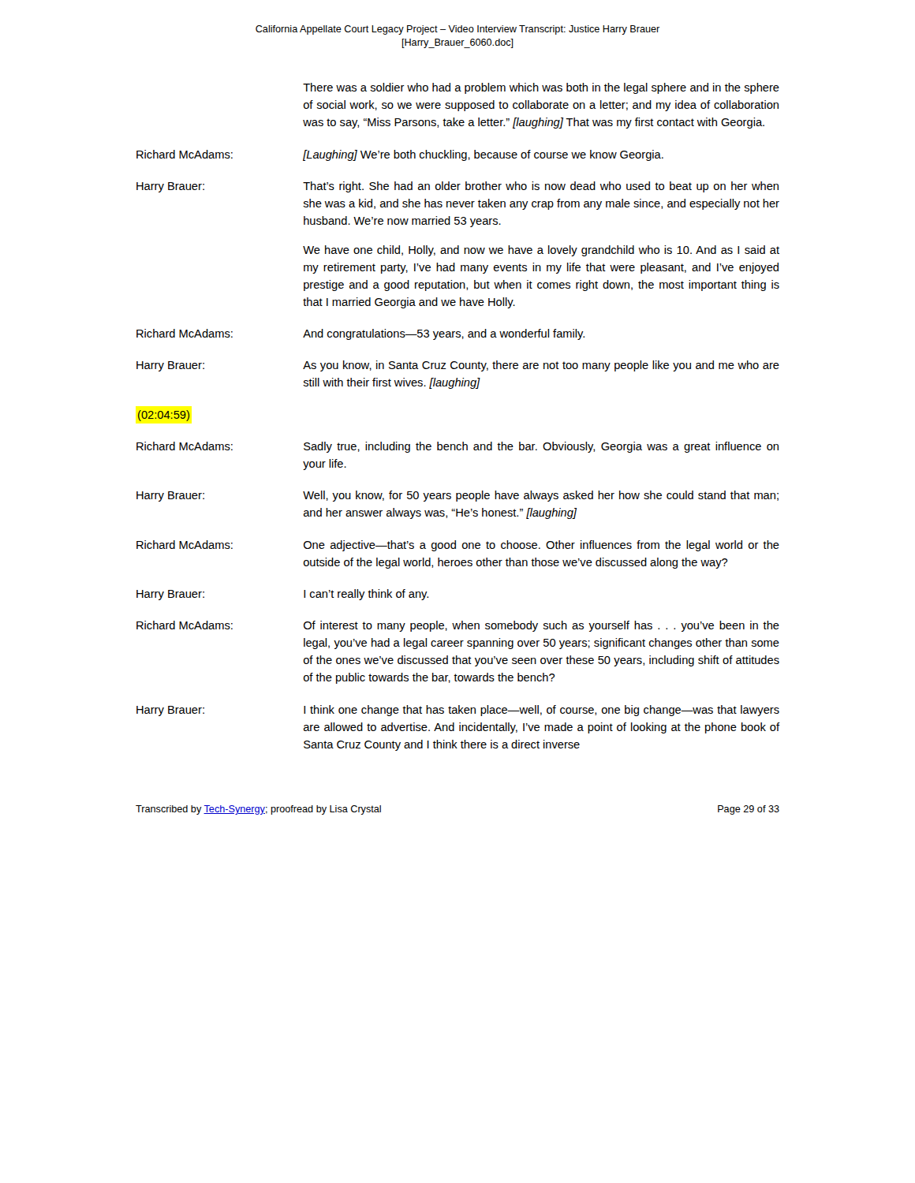California Appellate Court Legacy Project – Video Interview Transcript: Justice Harry Brauer
[Harry_Brauer_6060.doc]
| | There was a soldier who had a problem which was both in the legal sphere and in the sphere of social work, so we were supposed to collaborate on a letter; and my idea of collaboration was to say, “Miss Parsons, take a letter.” [laughing] That was my first contact with Georgia. |
| Richard McAdams: | [Laughing] We’re both chuckling, because of course we know Georgia. |
| Harry Brauer: | That’s right. She had an older brother who is now dead who used to beat up on her when she was a kid, and she has never taken any crap from any male since, and especially not her husband. We’re now married 53 years. We have one child, Holly, and now we have a lovely grandchild who is 10. And as I said at my retirement party, I’ve had many events in my life that were pleasant, and I’ve enjoyed prestige and a good reputation, but when it comes right down, the most important thing is that I married Georgia and we have Holly. |
| Richard McAdams: | And congratulations—53 years, and a wonderful family. |
| Harry Brauer: | As you know, in Santa Cruz County, there are not too many people like you and me who are still with their first wives. [laughing] |
| (02:04:59) | |
| Richard McAdams: | Sadly true, including the bench and the bar. Obviously, Georgia was a great influence on your life. |
| Harry Brauer: | Well, you know, for 50 years people have always asked her how she could stand that man; and her answer always was, “He’s honest.” [laughing] |
| Richard McAdams: | One adjective—that’s a good one to choose. Other influences from the legal world or the outside of the legal world, heroes other than those we’ve discussed along the way? |
| Harry Brauer: | I can’t really think of any. |
| Richard McAdams: | Of interest to many people, when somebody such as yourself has . . . you’ve been in the legal, you’ve had a legal career spanning over 50 years; significant changes other than some of the ones we’ve discussed that you’ve seen over these 50 years, including shift of attitudes of the public towards the bar, towards the bench? |
| Harry Brauer: | I think one change that has taken place—well, of course, one big change—was that lawyers are allowed to advertise. And incidentally, I’ve made a point of looking at the phone book of Santa Cruz County and I think there is a direct inverse |
Transcribed by Tech-Synergy; proofread by Lisa Crystal Page 29 of 33